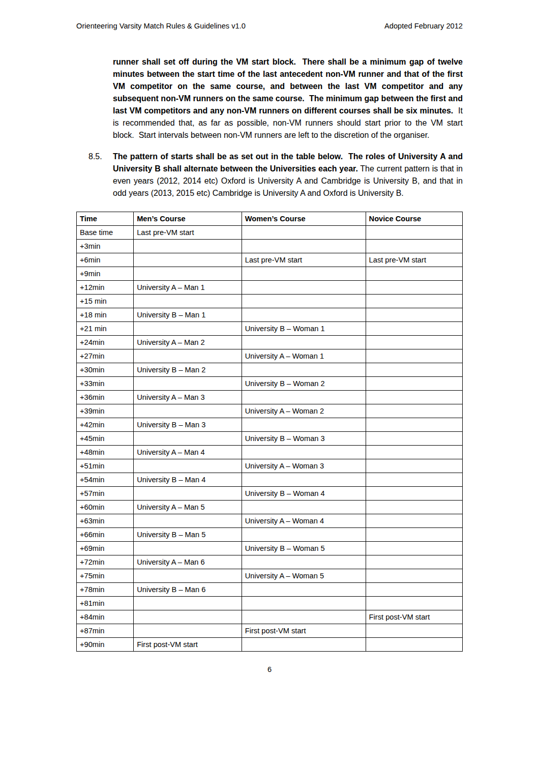Orienteering Varsity Match Rules & Guidelines v1.0 Adopted February 2012
runner shall set off during the VM start block. There shall be a minimum gap of twelve minutes between the start time of the last antecedent non-VM runner and that of the first VM competitor on the same course, and between the last VM competitor and any subsequent non-VM runners on the same course. The minimum gap between the first and last VM competitors and any non-VM runners on different courses shall be six minutes. It is recommended that, as far as possible, non-VM runners should start prior to the VM start block. Start intervals between non-VM runners are left to the discretion of the organiser.
8.5. The pattern of starts shall be as set out in the table below. The roles of University A and University B shall alternate between the Universities each year. The current pattern is that in even years (2012, 2014 etc) Oxford is University A and Cambridge is University B, and that in odd years (2013, 2015 etc) Cambridge is University A and Oxford is University B.
| Time | Men’s Course | Women’s Course | Novice Course |
| --- | --- | --- | --- |
| Base time | Last pre-VM start | | |
| +3min | | | |
| +6min | | Last pre-VM start | Last pre-VM start |
| +9min | | | |
| +12min | University A – Man 1 | | |
| +15 min | | | |
| +18 min | University B – Man 1 | | |
| +21 min | | University B – Woman 1 | |
| +24min | University A – Man 2 | | |
| +27min | | University A – Woman 1 | |
| +30min | University B – Man 2 | | |
| +33min | | University B – Woman 2 | |
| +36min | University A – Man 3 | | |
| +39min | | University A – Woman 2 | |
| +42min | University B – Man 3 | | |
| +45min | | University B – Woman 3 | |
| +48min | University A – Man 4 | | |
| +51min | | University A – Woman 3 | |
| +54min | University B – Man 4 | | |
| +57min | | University B – Woman 4 | |
| +60min | University A – Man 5 | | |
| +63min | | University A – Woman 4 | |
| +66min | University B – Man 5 | | |
| +69min | | University B – Woman 5 | |
| +72min | University A – Man 6 | | |
| +75min | | University A – Woman 5 | |
| +78min | University B – Man 6 | | |
| +81min | | | |
| +84min | | | First post-VM start |
| +87min | | First post-VM start | |
| +90min | First post-VM start | | |
6